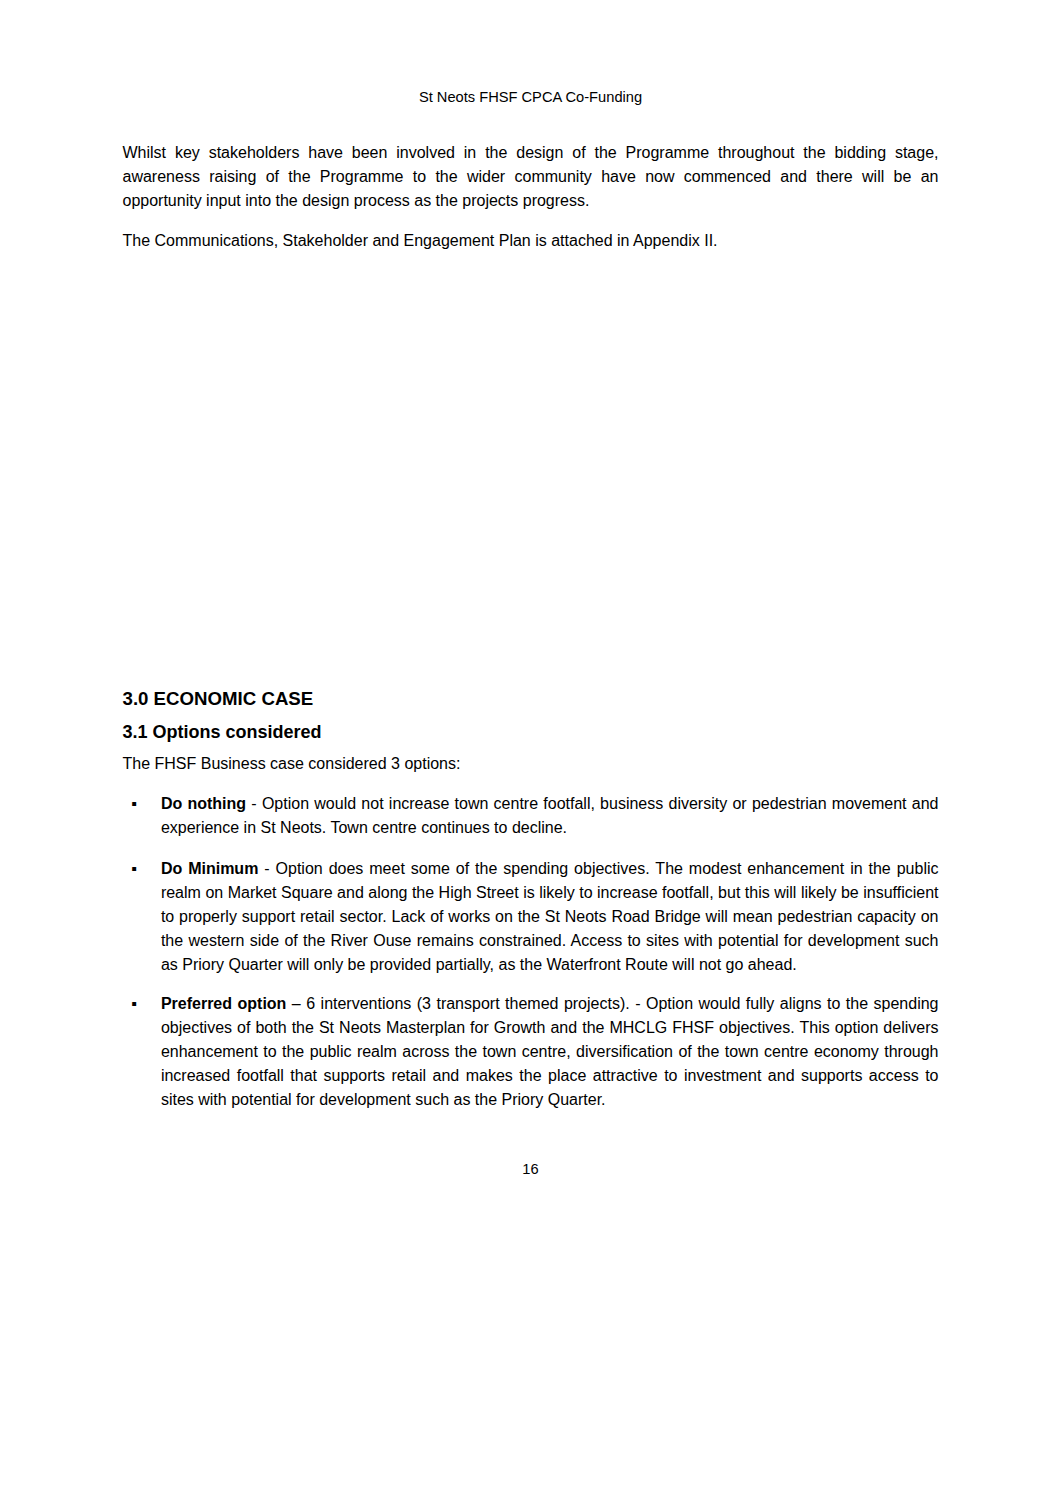St Neots FHSF CPCA Co-Funding
Whilst key stakeholders have been involved in the design of the Programme throughout the bidding stage, awareness raising of the Programme to the wider community have now commenced and there will be an opportunity input into the design process as the projects progress.
The Communications, Stakeholder and Engagement Plan is attached in Appendix II.
3.0 ECONOMIC CASE
3.1 Options considered
The FHSF Business case considered 3 options:
Do nothing - Option would not increase town centre footfall, business diversity or pedestrian movement and experience in St Neots. Town centre continues to decline.
Do Minimum - Option does meet some of the spending objectives. The modest enhancement in the public realm on Market Square and along the High Street is likely to increase footfall, but this will likely be insufficient to properly support retail sector. Lack of works on the St Neots Road Bridge will mean pedestrian capacity on the western side of the River Ouse remains constrained. Access to sites with potential for development such as Priory Quarter will only be provided partially, as the Waterfront Route will not go ahead.
Preferred option – 6 interventions (3 transport themed projects). - Option would fully aligns to the spending objectives of both the St Neots Masterplan for Growth and the MHCLG FHSF objectives. This option delivers enhancement to the public realm across the town centre, diversification of the town centre economy through increased footfall that supports retail and makes the place attractive to investment and supports access to sites with potential for development such as the Priory Quarter.
16